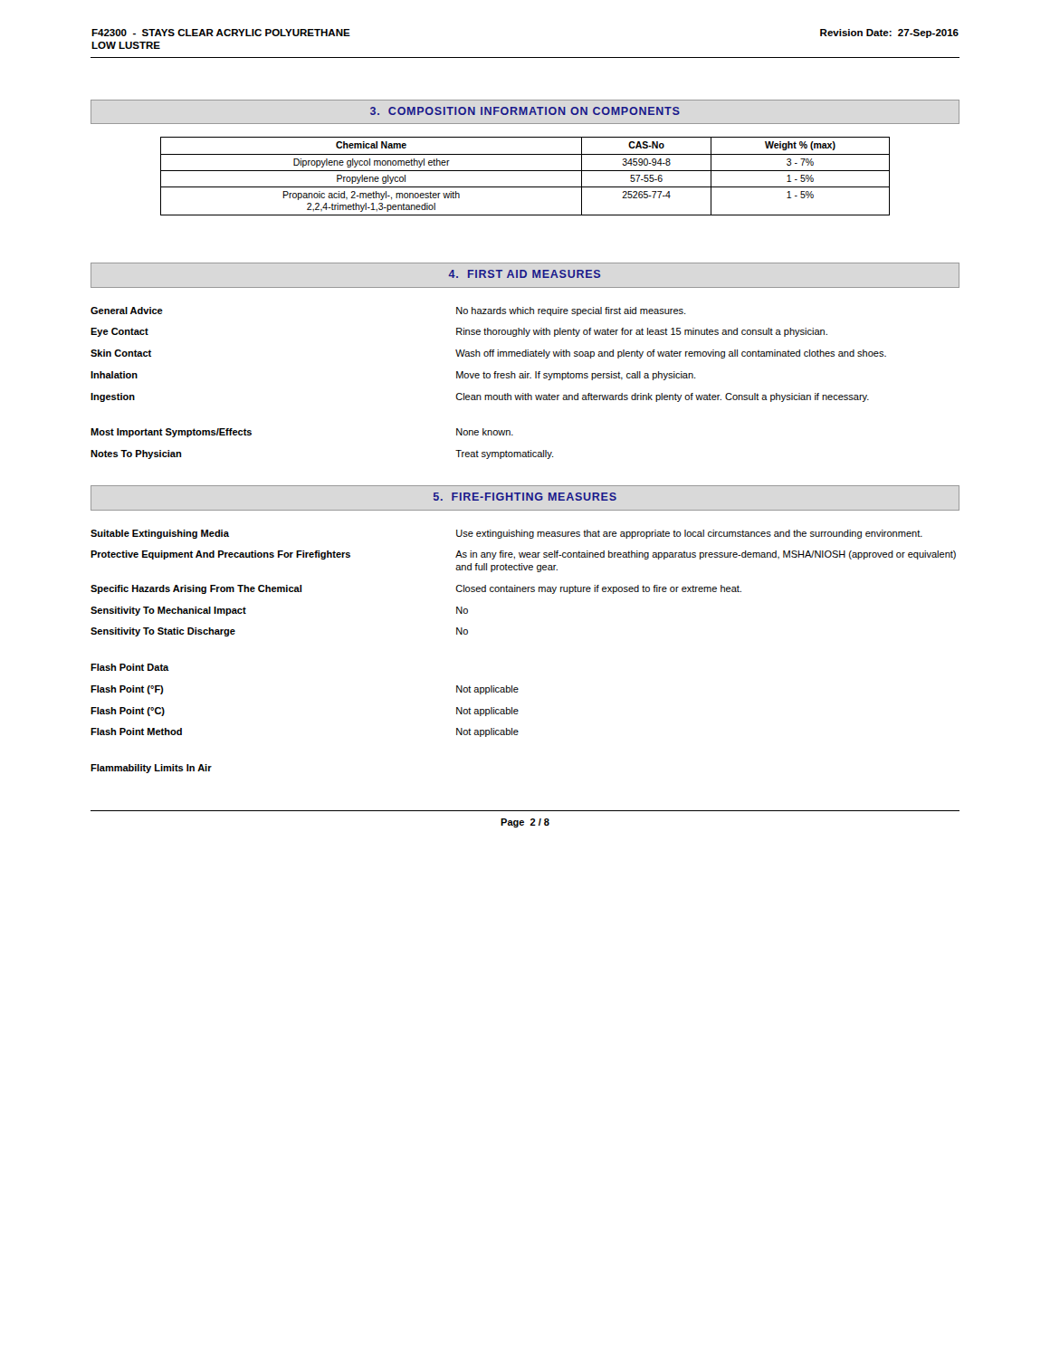| F42300 - STAYS CLEAR ACRYLIC POLYURETHANE LOW LUSTRE | Revision Date: 27-Sep-2016 |
3. COMPOSITION INFORMATION ON COMPONENTS
| Chemical Name | CAS-No | Weight % (max) |
| --- | --- | --- |
| Dipropylene glycol monomethyl ether | 34590-94-8 | 3 - 7% |
| Propylene glycol | 57-55-6 | 1 - 5% |
| Propanoic acid, 2-methyl-, monoester with 2,2,4-trimethyl-1,3-pentanediol | 25265-77-4 | 1 - 5% |
4. FIRST AID MEASURES
| General Advice | No hazards which require special first aid measures. |
| Eye Contact | Rinse thoroughly with plenty of water for at least 15 minutes and consult a physician. |
| Skin Contact | Wash off immediately with soap and plenty of water removing all contaminated clothes and shoes. |
| Inhalation | Move to fresh air. If symptoms persist, call a physician. |
| Ingestion | Clean mouth with water and afterwards drink plenty of water. Consult a physician if necessary. |
| Most Important Symptoms/Effects | None known. |
| Notes To Physician | Treat symptomatically. |
5. FIRE-FIGHTING MEASURES
| Suitable Extinguishing Media | Use extinguishing measures that are appropriate to local circumstances and the surrounding environment. |
| Protective Equipment And Precautions For Firefighters | As in any fire, wear self-contained breathing apparatus pressure-demand, MSHA/NIOSH (approved or equivalent) and full protective gear. |
| Specific Hazards Arising From The Chemical | Closed containers may rupture if exposed to fire or extreme heat. |
| Sensitivity To Mechanical Impact | No |
| Sensitivity To Static Discharge | No |
| Flash Point Data | |
| Flash Point (°F) | Not applicable |
| Flash Point (°C) | Not applicable |
| Flash Point Method | Not applicable |
| Flammability Limits In Air | |
Page 2 / 8